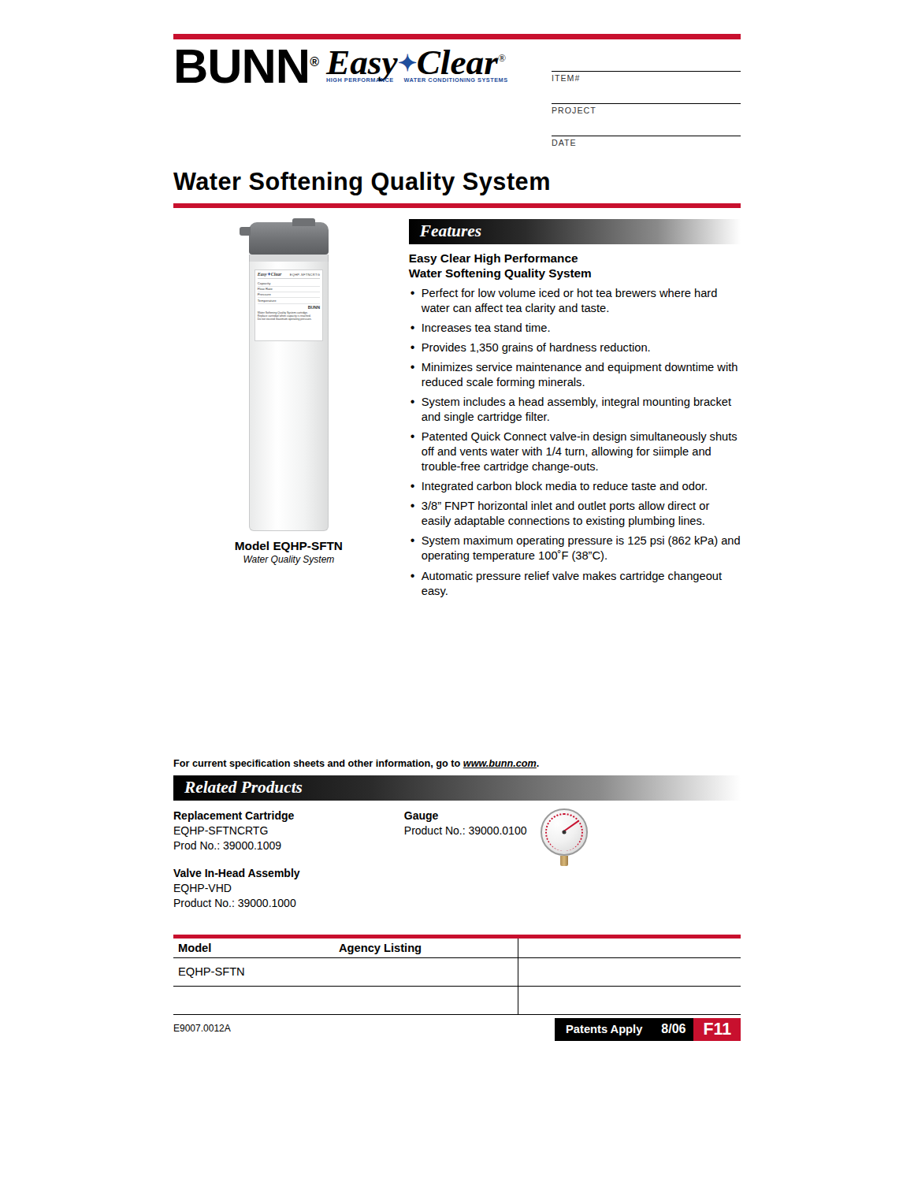BUNN®
Easy✦Clear®
HIGH PERFORMANCE WATER CONDITIONING SYSTEMS
ITEM#
PROJECT
DATE
Water Softening Quality System
Easy✦Clear EQHP-SFTNCRTG
Capacity
Flow Rate
Pressure
Temperature
BUNN
Water Softening Quality System cartridge.
Replace cartridge when capacity is reached.
Do not exceed maximum operating pressure.
Model EQHP-SFTN
Water Quality System
Features
Easy Clear High Performance
Water Softening Quality System
Perfect for low volume iced or hot tea brewers where hard water can affect tea clarity and taste.
Increases tea stand time.
Provides 1,350 grains of hardness reduction.
Minimizes service maintenance and equipment downtime with reduced scale forming minerals.
System includes a head assembly, integral mounting bracket and single cartridge filter.
Patented Quick Connect valve-in design simultaneously shuts off and vents water with 1/4 turn, allowing for siimple and trouble-free cartridge change-outs.
Integrated carbon block media to reduce taste and odor.
3/8” FNPT horizontal inlet and outlet ports allow direct or easily adaptable connections to existing plumbing lines.
System maximum operating pressure is 125 psi (862 kPa) and operating temperature 100˚F (38”C).
Automatic pressure relief valve makes cartridge changeout easy.
For current specification sheets and other information, go to www.bunn.com.
Related Products
Replacement Cartridge
EQHP-SFTNCRTG
Prod No.: 39000.1009
Valve In-Head Assembly
EQHP-VHD
Product No.: 39000.1000
Gauge
Product No.: 39000.0100
| Model | Agency Listing | |
| EQHP-SFTN | | |
E9007.0012A
Patents Apply
8/06
F11